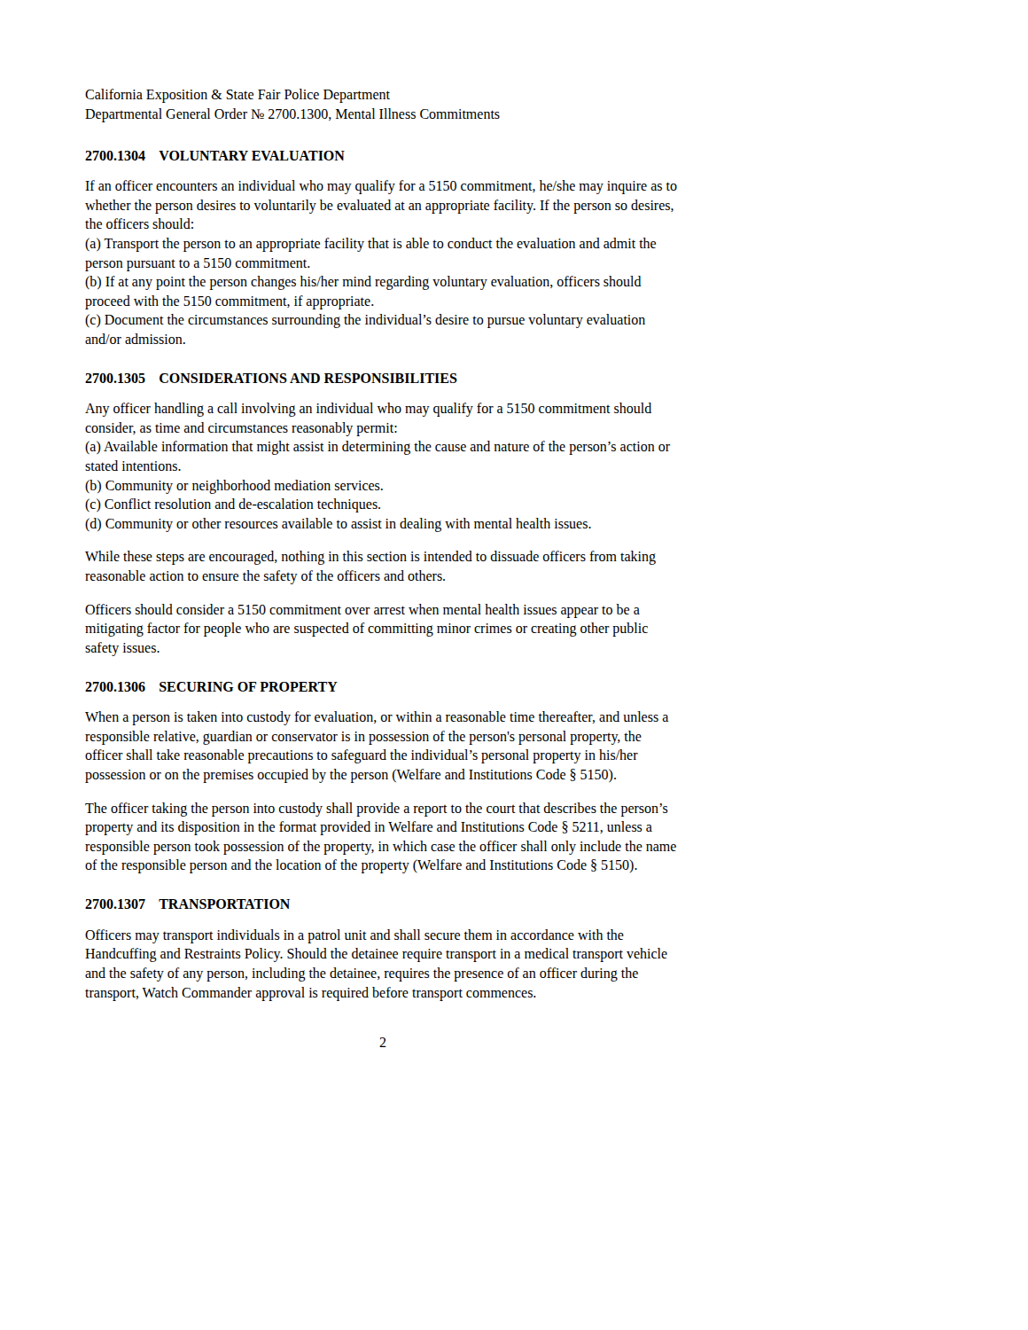California Exposition & State Fair Police Department
Departmental General Order № 2700.1300, Mental Illness Commitments
2700.1304 Voluntary Evaluation
If an officer encounters an individual who may qualify for a 5150 commitment, he/she may inquire as to whether the person desires to voluntarily be evaluated at an appropriate facility. If the person so desires, the officers should:
(a) Transport the person to an appropriate facility that is able to conduct the evaluation and admit the person pursuant to a 5150 commitment.
(b) If at any point the person changes his/her mind regarding voluntary evaluation, officers should proceed with the 5150 commitment, if appropriate.
(c) Document the circumstances surrounding the individual’s desire to pursue voluntary evaluation and/or admission.
2700.1305 Considerations and Responsibilities
Any officer handling a call involving an individual who may qualify for a 5150 commitment should consider, as time and circumstances reasonably permit:
(a) Available information that might assist in determining the cause and nature of the person’s action or stated intentions.
(b) Community or neighborhood mediation services.
(c) Conflict resolution and de-escalation techniques.
(d) Community or other resources available to assist in dealing with mental health issues.
While these steps are encouraged, nothing in this section is intended to dissuade officers from taking reasonable action to ensure the safety of the officers and others.
Officers should consider a 5150 commitment over arrest when mental health issues appear to be a mitigating factor for people who are suspected of committing minor crimes or creating other public safety issues.
2700.1306 Securing of Property
When a person is taken into custody for evaluation, or within a reasonable time thereafter, and unless a responsible relative, guardian or conservator is in possession of the person's personal property, the officer shall take reasonable precautions to safeguard the individual’s personal property in his/her possession or on the premises occupied by the person (Welfare and Institutions Code § 5150).
The officer taking the person into custody shall provide a report to the court that describes the person’s property and its disposition in the format provided in Welfare and Institutions Code § 5211, unless a responsible person took possession of the property, in which case the officer shall only include the name of the responsible person and the location of the property (Welfare and Institutions Code § 5150).
2700.1307 Transportation
Officers may transport individuals in a patrol unit and shall secure them in accordance with the Handcuffing and Restraints Policy. Should the detainee require transport in a medical transport vehicle and the safety of any person, including the detainee, requires the presence of an officer during the transport, Watch Commander approval is required before transport commences.
2